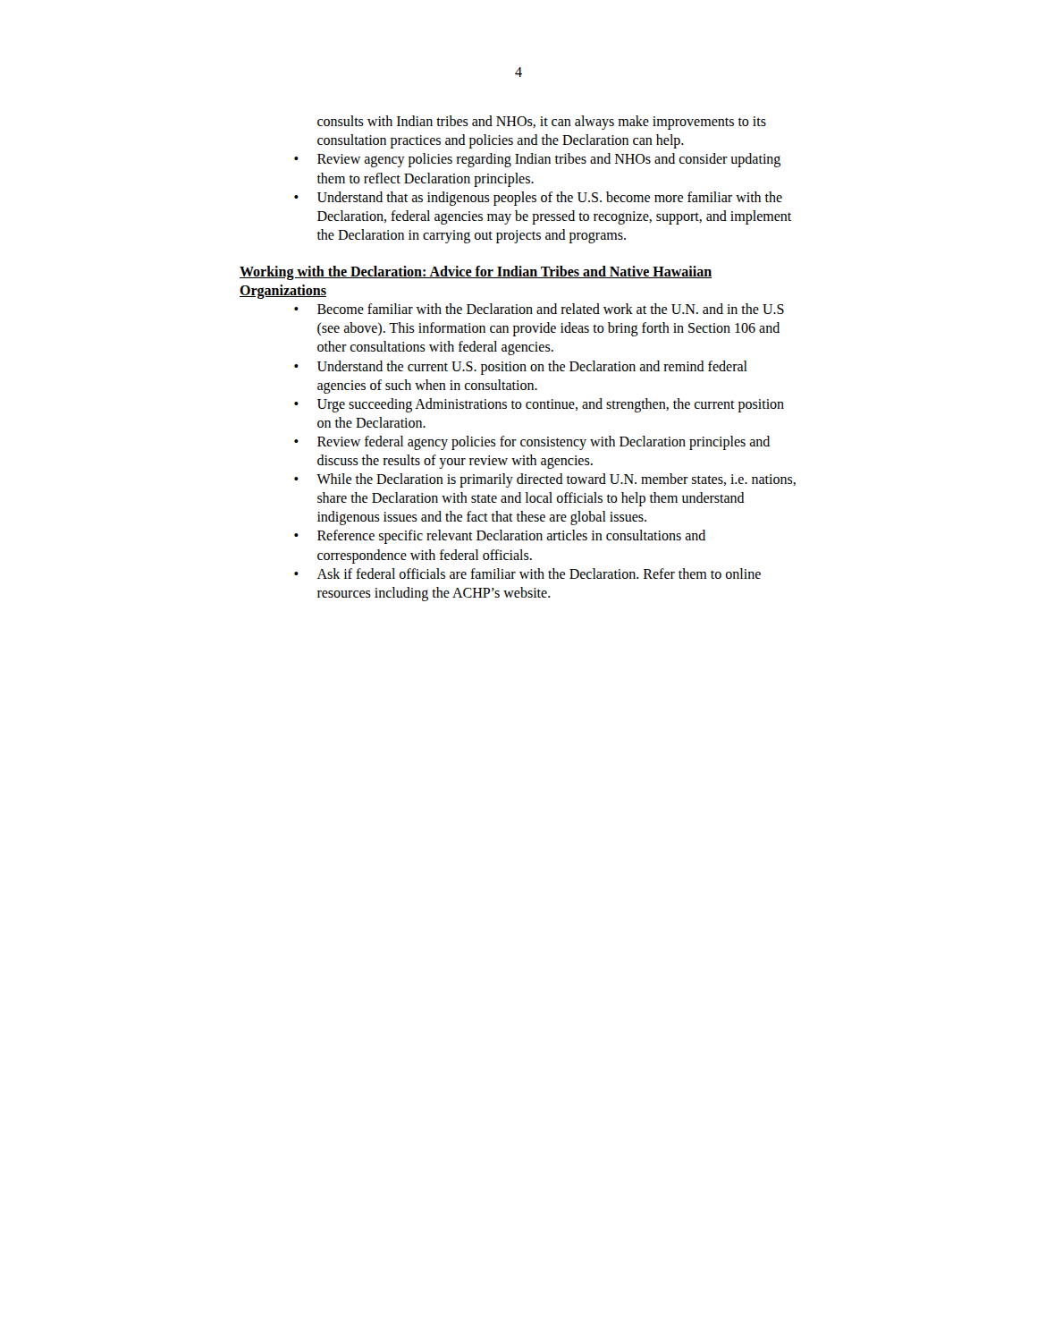4
consults with Indian tribes and NHOs, it can always make improvements to its consultation practices and policies and the Declaration can help.
Review agency policies regarding Indian tribes and NHOs and consider updating them to reflect Declaration principles.
Understand that as indigenous peoples of the U.S. become more familiar with the Declaration, federal agencies may be pressed to recognize, support, and implement the Declaration in carrying out projects and programs.
Working with the Declaration: Advice for Indian Tribes and Native Hawaiian Organizations
Become familiar with the Declaration and related work at the U.N. and in the U.S (see above). This information can provide ideas to bring forth in Section 106 and other consultations with federal agencies.
Understand the current U.S. position on the Declaration and remind federal agencies of such when in consultation.
Urge succeeding Administrations to continue, and strengthen, the current position on the Declaration.
Review federal agency policies for consistency with Declaration principles and discuss the results of your review with agencies.
While the Declaration is primarily directed toward U.N. member states, i.e. nations, share the Declaration with state and local officials to help them understand indigenous issues and the fact that these are global issues.
Reference specific relevant Declaration articles in consultations and correspondence with federal officials.
Ask if federal officials are familiar with the Declaration. Refer them to online resources including the ACHP’s website.